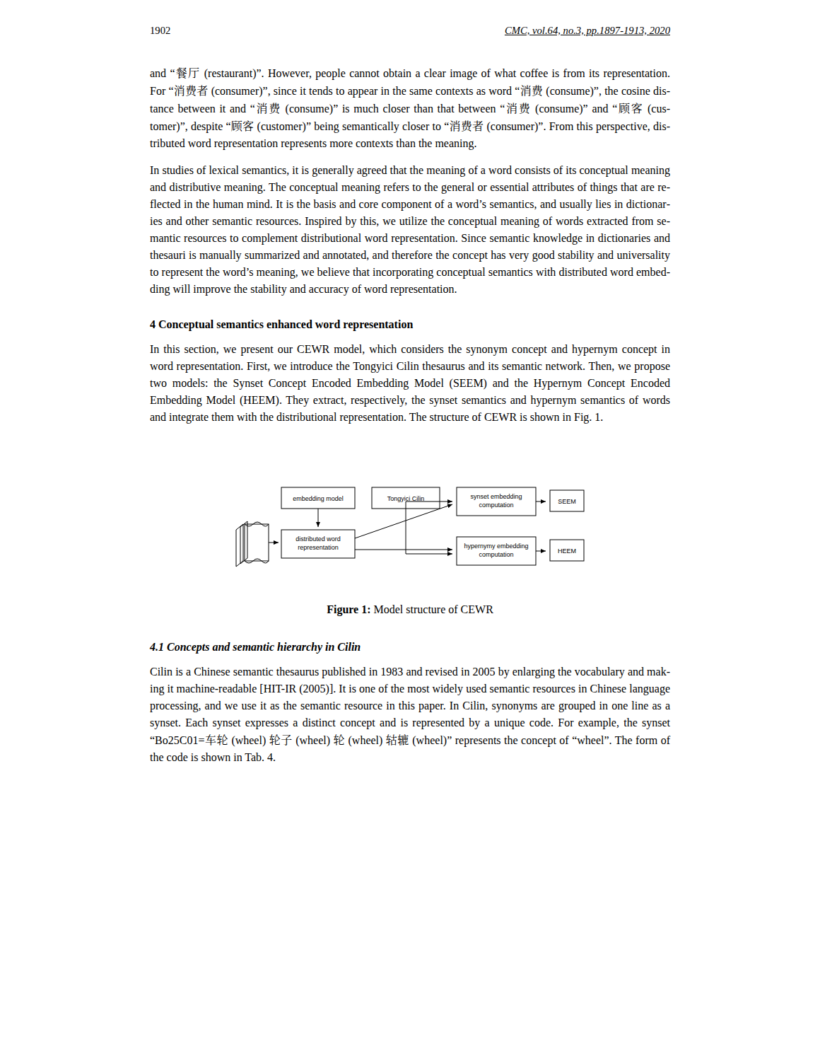1902 CMC, vol.64, no.3, pp.1897-1913, 2020
and “餐厅 (restaurant)”. However, people cannot obtain a clear image of what coffee is from its representation. For “消费者 (consumer)”, since it tends to appear in the same contexts as word “消费 (consume)”, the cosine distance between it and “消费 (consume)” is much closer than that between “消费 (consume)” and “顾客 (customer)”, despite “顾客 (customer)” being semantically closer to “消费者 (consumer)”. From this perspective, distributed word representation represents more contexts than the meaning.
In studies of lexical semantics, it is generally agreed that the meaning of a word consists of its conceptual meaning and distributive meaning. The conceptual meaning refers to the general or essential attributes of things that are reflected in the human mind. It is the basis and core component of a word’s semantics, and usually lies in dictionaries and other semantic resources. Inspired by this, we utilize the conceptual meaning of words extracted from semantic resources to complement distributional word representation. Since semantic knowledge in dictionaries and thesauri is manually summarized and annotated, and therefore the concept has very good stability and universality to represent the word’s meaning, we believe that incorporating conceptual semantics with distributed word embedding will improve the stability and accuracy of word representation.
4 Conceptual semantics enhanced word representation
In this section, we present our CEWR model, which considers the synonym concept and hypernym concept in word representation. First, we introduce the Tongyici Cilin thesaurus and its semantic network. Then, we propose two models: the Synset Concept Encoded Embedding Model (SEEM) and the Hypernym Concept Encoded Embedding Model (HEEM). They extract, respectively, the synset semantics and hypernym semantics of words and integrate them with the distributional representation. The structure of CEWR is shown in Fig. 1.
embedding model distributed word representation Tongyici Cilin synset embedding computation hypernymy embedding computation SEEM HEEM
Figure 1: Model structure of CEWR
4.1 Concepts and semantic hierarchy in Cilin
Cilin is a Chinese semantic thesaurus published in 1983 and revised in 2005 by enlarging the vocabulary and making it machine-readable [HIT-IR (2005)]. It is one of the most widely used semantic resources in Chinese language processing, and we use it as the semantic resource in this paper. In Cilin, synonyms are grouped in one line as a synset. Each synset expresses a distinct concept and is represented by a unique code. For example, the synset “Bo25C01=车轮 (wheel) 轮子 (wheel) 轮 (wheel) 轱辘 (wheel)” represents the concept of “wheel”. The form of the code is shown in Tab. 4.